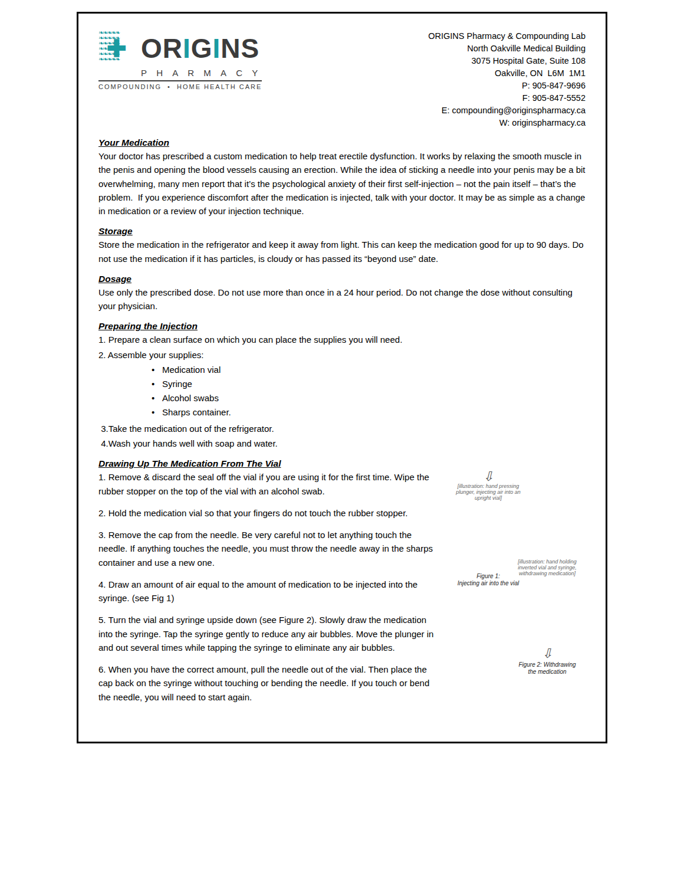❧❧❧❧❧
❧❧❧❧❧
❧❧❧❧❧
❧❧❧❧❧
❧❧❧❧❧
❧❧❧❧❧
✚
ORIGINS
P H A R M A C Y
COMPOUNDING • HOME HEALTH CARE
ORIGINS Pharmacy & Compounding Lab
North Oakville Medical Building
3075 Hospital Gate, Suite 108
Oakville, ON L6M 1M1
P: 905-847-9696
F: 905-847-5552
E: compounding@originspharmacy.ca
W: originspharmacy.ca
Your Medication
Your doctor has prescribed a custom medication to help treat erectile dysfunction. It works by relaxing the smooth muscle in the penis and opening the blood vessels causing an erection. While the idea of sticking a needle into your penis may be a bit overwhelming, many men report that it’s the psychological anxiety of their first self-injection – not the pain itself – that’s the problem. If you experience discomfort after the medication is injected, talk with your doctor. It may be as simple as a change in medication or a review of your injection technique.
Storage
Store the medication in the refrigerator and keep it away from light. This can keep the medication good for up to 90 days. Do not use the medication if it has particles, is cloudy or has passed its “beyond use” date.
Dosage
Use only the prescribed dose. Do not use more than once in a 24 hour period. Do not change the dose without consulting your physician.
Preparing the Injection
1. Prepare a clean surface on which you can place the supplies you will need.
2. Assemble your supplies:
Medication vial
Syringe
Alcohol swabs
Sharps container.
3.Take the medication out of the refrigerator.
4.Wash your hands well with soap and water.
Drawing Up The Medication From The Vial
1. Remove & discard the seal off the vial if you are using it for the first time. Wipe the rubber stopper on the top of the vial with an alcohol swab.
2. Hold the medication vial so that your fingers do not touch the rubber stopper.
3. Remove the cap from the needle. Be very careful not to let anything touch the needle. If anything touches the needle, you must throw the needle away in the sharps container and use a new one.
4. Draw an amount of air equal to the amount of medication to be injected into the syringe. (see Fig 1)
5. Turn the vial and syringe upside down (see Figure 2). Slowly draw the medication into the syringe. Tap the syringe gently to reduce any air bubbles. Move the plunger in and out several times while tapping the syringe to eliminate any air bubbles.
6. When you have the correct amount, pull the needle out of the vial. Then place the cap back on the syringe without touching or bending the needle. If you touch or bend the needle, you will need to start again.
⇩
[illustration: hand pressing plunger, injecting air into an upright vial]
Figure 1:
Injecting air into the vial
[illustration: hand holding inverted vial and syringe, withdrawing medication]
⇩
Figure 2: Withdrawing
the medication